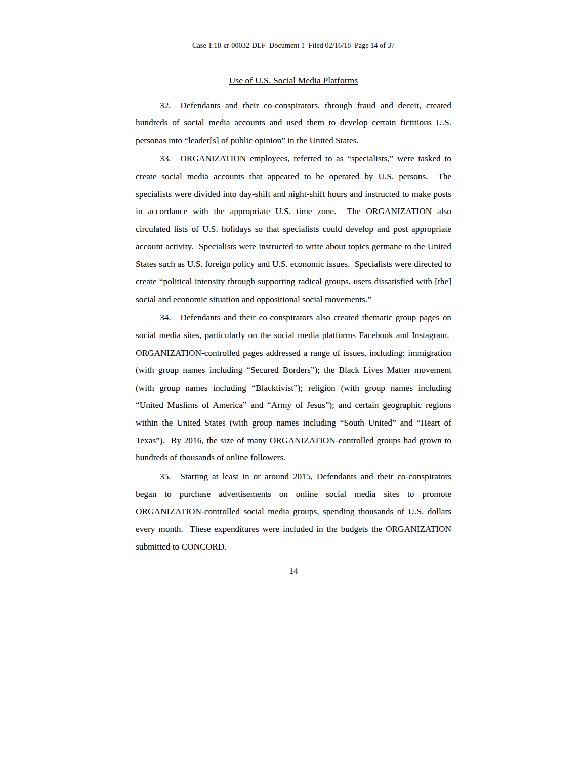Case 1:18-cr-00032-DLF Document 1 Filed 02/16/18 Page 14 of 37
Use of U.S. Social Media Platforms
32. Defendants and their co-conspirators, through fraud and deceit, created hundreds of social media accounts and used them to develop certain fictitious U.S. personas into “leader[s] of public opinion” in the United States.
33. ORGANIZATION employees, referred to as “specialists,” were tasked to create social media accounts that appeared to be operated by U.S. persons. The specialists were divided into day-shift and night-shift hours and instructed to make posts in accordance with the appropriate U.S. time zone. The ORGANIZATION also circulated lists of U.S. holidays so that specialists could develop and post appropriate account activity. Specialists were instructed to write about topics germane to the United States such as U.S. foreign policy and U.S. economic issues. Specialists were directed to create “political intensity through supporting radical groups, users dissatisfied with [the] social and economic situation and oppositional social movements.”
34. Defendants and their co-conspirators also created thematic group pages on social media sites, particularly on the social media platforms Facebook and Instagram. ORGANIZATION-controlled pages addressed a range of issues, including: immigration (with group names including “Secured Borders”); the Black Lives Matter movement (with group names including “Blacktivist”); religion (with group names including “United Muslims of America” and “Army of Jesus”); and certain geographic regions within the United States (with group names including “South United” and “Heart of Texas”). By 2016, the size of many ORGANIZATION-controlled groups had grown to hundreds of thousands of online followers.
35. Starting at least in or around 2015, Defendants and their co-conspirators began to purchase advertisements on online social media sites to promote ORGANIZATION-controlled social media groups, spending thousands of U.S. dollars every month. These expenditures were included in the budgets the ORGANIZATION submitted to CONCORD.
14